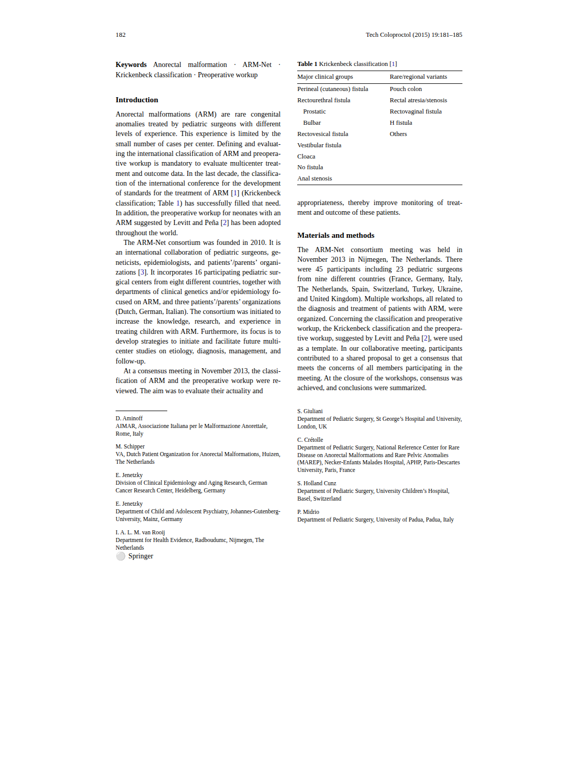182 Tech Coloproctol (2015) 19:181–185
Keywords Anorectal malformation · ARM-Net · Krickenbeck classification · Preoperative workup
Introduction
Anorectal malformations (ARM) are rare congenital anomalies treated by pediatric surgeons with different levels of experience. This experience is limited by the small number of cases per center. Defining and evaluating the international classification of ARM and preoperative workup is mandatory to evaluate multicenter treatment and outcome data. In the last decade, the classification of the international conference for the development of standards for the treatment of ARM [1] (Krickenbeck classification; Table 1) has successfully filled that need. In addition, the preoperative workup for neonates with an ARM suggested by Levitt and Peña [2] has been adopted throughout the world.
The ARM-Net consortium was founded in 2010. It is an international collaboration of pediatric surgeons, geneticists, epidemiologists, and patients’/parents’ organizations [3]. It incorporates 16 participating pediatric surgical centers from eight different countries, together with departments of clinical genetics and/or epidemiology focused on ARM, and three patients’/parents’ organizations (Dutch, German, Italian). The consortium was initiated to increase the knowledge, research, and experience in treating children with ARM. Furthermore, its focus is to develop strategies to initiate and facilitate future multicenter studies on etiology, diagnosis, management, and follow-up.
At a consensus meeting in November 2013, the classification of ARM and the preoperative workup were reviewed. The aim was to evaluate their actuality and
D. Aminoff AIMAR, Associazione Italiana per le Malformazione Anorettale, Rome, Italy
M. Schipper VA, Dutch Patient Organization for Anorectal Malformations, Huizen, The Netherlands
E. Jenetzky Division of Clinical Epidemiology and Aging Research, German Cancer Research Center, Heidelberg, Germany
E. Jenetzky Department of Child and Adolescent Psychiatry, Johannes-Gutenberg-University, Mainz, Germany
I. A. L. M. van Rooij Department for Health Evidence, Radboudumc, Nijmegen, The Netherlands
Table 1 Krickenbeck classification [1]
| Major clinical groups | Rare/regional variants |
| --- | --- |
| Perineal (cutaneous) fistula | Pouch colon |
| Rectourethral fistula | Rectal atresia/stenosis |
| Prostatic | Rectovaginal fistula |
| Bulbar | H fistula |
| Rectovesical fistula | Others |
| Vestibular fistula | |
| Cloaca | |
| No fistula | |
| Anal stenosis | |
appropriateness, thereby improve monitoring of treatment and outcome of these patients.
Materials and methods
The ARM-Net consortium meeting was held in November 2013 in Nijmegen, The Netherlands. There were 45 participants including 23 pediatric surgeons from nine different countries (France, Germany, Italy, The Netherlands, Spain, Switzerland, Turkey, Ukraine, and United Kingdom). Multiple workshops, all related to the diagnosis and treatment of patients with ARM, were organized. Concerning the classification and preoperative workup, the Krickenbeck classification and the preoperative workup, suggested by Levitt and Peña [2], were used as a template. In our collaborative meeting, participants contributed to a shared proposal to get a consensus that meets the concerns of all members participating in the meeting. At the closure of the workshops, consensus was achieved, and conclusions were summarized.
S. Giuliani Department of Pediatric Surgery, St George’s Hospital and University, London, UK
C. Crétolle Department of Pediatric Surgery, National Reference Center for Rare Disease on Anorectal Malformations and Rare Pelvic Anomalies (MAREP), Necker-Enfants Malades Hospital, APHP, Paris-Descartes University, Paris, France
S. Holland Cunz Department of Pediatric Surgery, University Children’s Hospital, Basel, Switzerland
P. Midrio Department of Pediatric Surgery, University of Padua, Padua, Italy
⚪ Springer